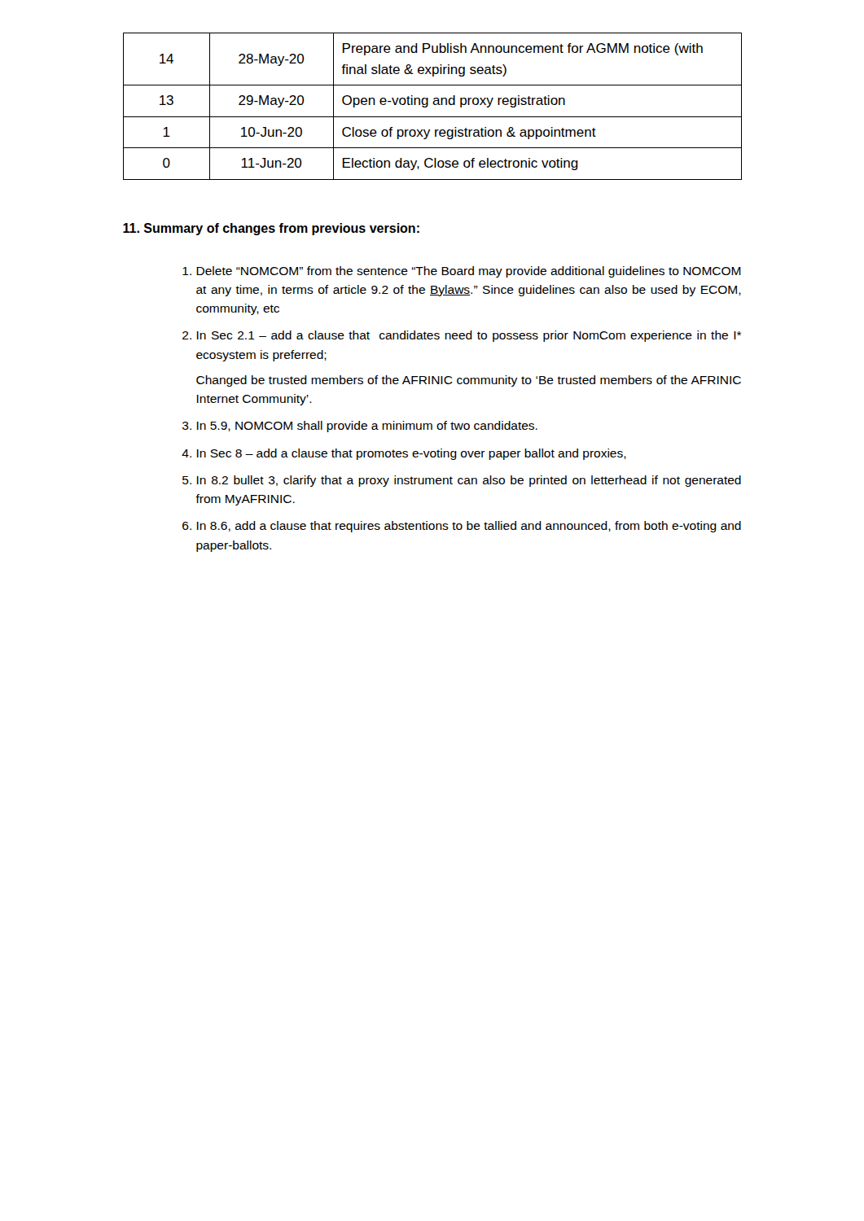| 14 | 28-May-20 | Prepare and Publish Announcement for AGMM notice (with final slate & expiring seats) |
| 13 | 29-May-20 | Open e-voting and proxy registration |
| 1 | 10-Jun-20 | Close of proxy registration & appointment |
| 0 | 11-Jun-20 | Election day, Close of electronic voting |
11. Summary of changes from previous version:
Delete “NOMCOM” from the sentence “The Board may provide additional guidelines to NOMCOM at any time, in terms of article 9.2 of the Bylaws.” Since guidelines can also be used by ECOM, community, etc
In Sec 2.1 – add a clause that candidates need to possess prior NomCom experience in the I* ecosystem is preferred;
Changed be trusted members of the AFRINIC community to ‘Be trusted members of the AFRINIC Internet Community’.
In 5.9, NOMCOM shall provide a minimum of two candidates.
In Sec 8 – add a clause that promotes e-voting over paper ballot and proxies,
In 8.2 bullet 3, clarify that a proxy instrument can also be printed on letterhead if not generated from MyAFRINIC.
In 8.6, add a clause that requires abstentions to be tallied and announced, from both e-voting and paper-ballots.